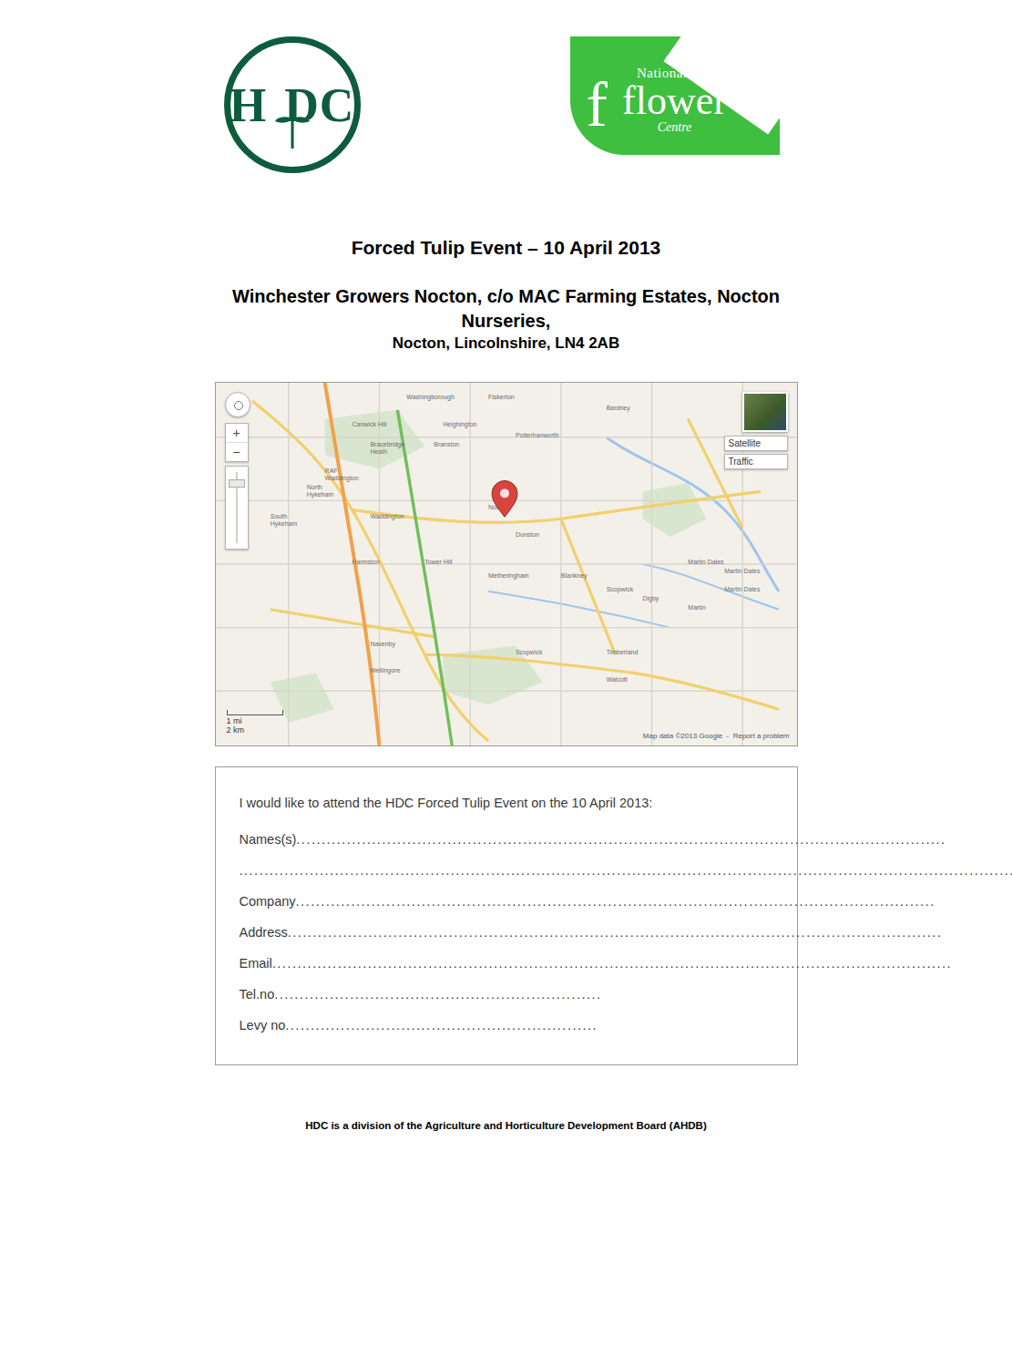H DC
The
National Cut
flower
Centre
f
Forced Tulip Event – 10 April 2013
Winchester Growers Nocton, c/o MAC Farming Estates, Nocton Nurseries, Nocton, Lincolnshire, LN4 2AB
Washingborough Fiskerton Bardney Canwick Hill Heighington Potterhanworth Bracebridge Heath Branston RAF Waddington North Hykeham South Hykeham Waddington Nocton Dunston Harmston Tower Hill Metheringham Blankney Martin Dales Scopwick Digby Martin Martin Dales Navenby Scopwick Timberland Wellingore Walcott Martin Dales
+
−
Satellite
Traffic
1 mi
2 km
Map data ©2013 Google - Report a problem
I would like to attend the HDC Forced Tulip Event on the 10 April 2013:
Names(s).................................................................................................................................
...........................................................................................................................................................
Company...............................................................................................................................
Address..................................................................................................................................
Email.......................................................................................................................................
Tel.no.................................................................
Levy no..............................................................
HDC is a division of the Agriculture and Horticulture Development Board (AHDB)